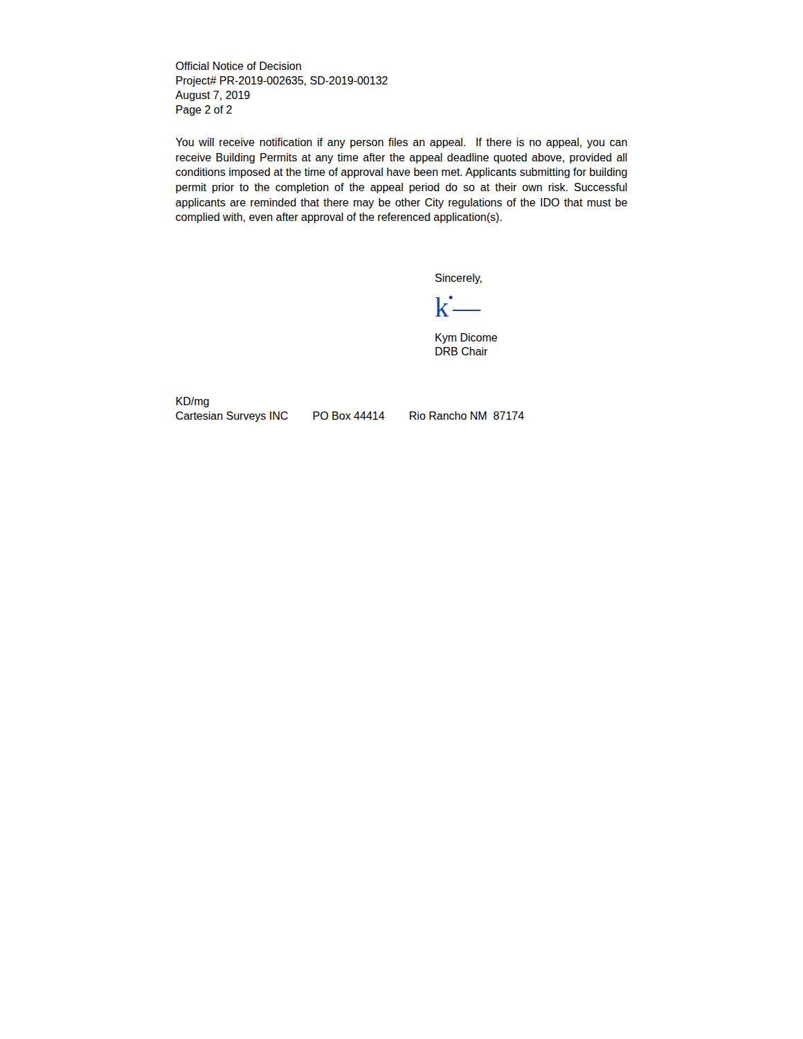Official Notice of Decision
Project# PR-2019-002635, SD-2019-00132
August 7, 2019
Page 2 of 2
You will receive notification if any person files an appeal. If there is no appeal, you can receive Building Permits at any time after the appeal deadline quoted above, provided all conditions imposed at the time of approval have been met. Applicants submitting for building permit prior to the completion of the appeal period do so at their own risk. Successful applicants are reminded that there may be other City regulations of the IDO that must be complied with, even after approval of the referenced application(s).
Sincerely,
k•—
Kym Dicome
DRB Chair
KD/mg
Cartesian Surveys INC PO Box 44414 Rio Rancho NM 87174